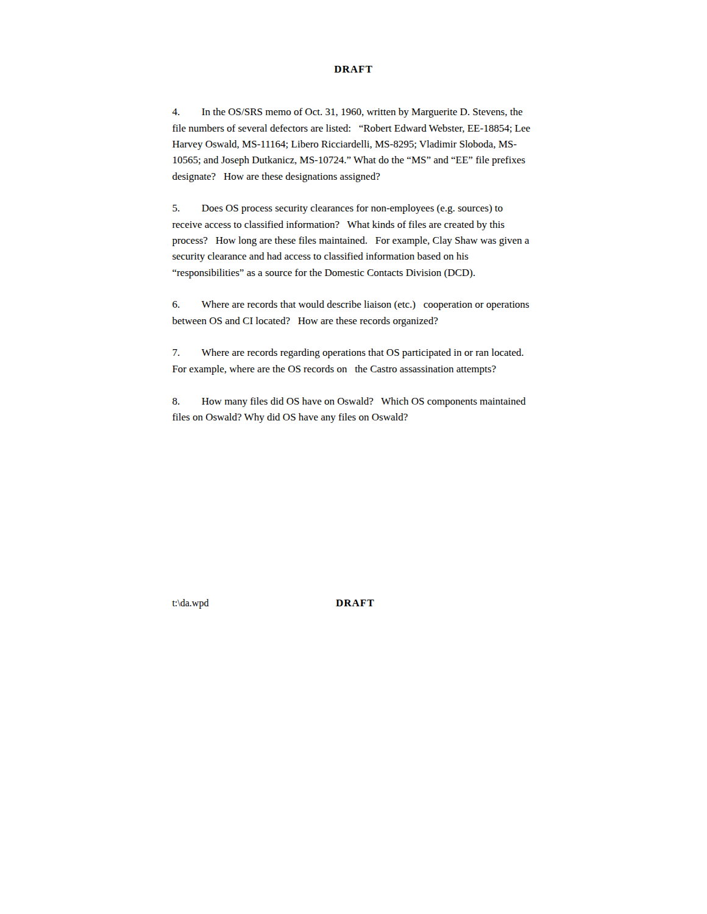DRAFT
4. In the OS/SRS memo of Oct. 31, 1960, written by Marguerite D. Stevens, the file numbers of several defectors are listed: “Robert Edward Webster, EE-18854; Lee Harvey Oswald, MS-11164; Libero Ricciardelli, MS-8295; Vladimir Sloboda, MS-10565; and Joseph Dutkanicz, MS-10724.” What do the “MS” and “EE” file prefixes designate? How are these designations assigned?
5. Does OS process security clearances for non-employees (e.g. sources) to receive access to classified information? What kinds of files are created by this process? How long are these files maintained. For example, Clay Shaw was given a security clearance and had access to classified information based on his “responsibilities” as a source for the Domestic Contacts Division (DCD).
6. Where are records that would describe liaison (etc.) cooperation or operations between OS and CI located? How are these records organized?
7. Where are records regarding operations that OS participated in or ran located. For example, where are the OS records on the Castro assassination attempts?
8. How many files did OS have on Oswald? Which OS components maintained files on Oswald? Why did OS have any files on Oswald?
t:\da.wpd DRAFT